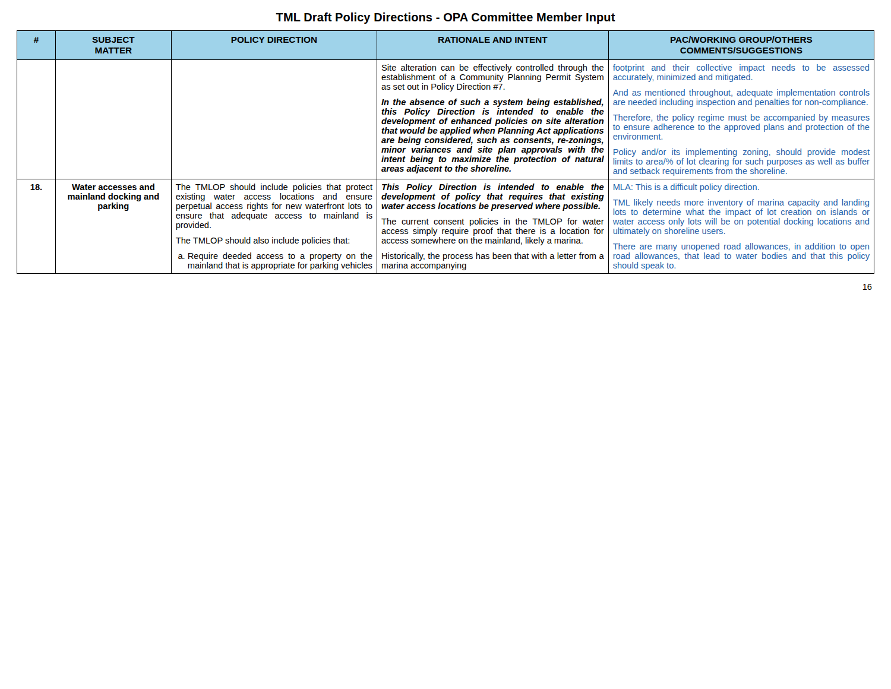TML Draft Policy Directions - OPA Committee Member Input
| # | SUBJECT MATTER | POLICY DIRECTION | RATIONALE AND INTENT | PAC/WORKING GROUP/OTHERS COMMENTS/SUGGESTIONS |
| --- | --- | --- | --- | --- |
| | | | Site alteration can be effectively controlled through the establishment of a Community Planning Permit System as set out in Policy Direction #7. In the absence of such a system being established, this Policy Direction is intended to enable the development of enhanced policies on site alteration that would be applied when Planning Act applications are being considered, such as consents, re-zonings, minor variances and site plan approvals with the intent being to maximize the protection of natural areas adjacent to the shoreline. | footprint and their collective impact needs to be assessed accurately, minimized and mitigated. And as mentioned throughout, adequate implementation controls are needed including inspection and penalties for non-compliance. Therefore, the policy regime must be accompanied by measures to ensure adherence to the approved plans and protection of the environment. Policy and/or its implementing zoning, should provide modest limits to area/% of lot clearing for such purposes as well as buffer and setback requirements from the shoreline. |
| 18. | Water accesses and mainland docking and parking | The TMLOP should include policies that protect existing water access locations and ensure perpetual access rights for new waterfront lots to ensure that adequate access to mainland is provided. The TMLOP should also include policies that: Require deeded access to a property on the mainland that is appropriate for parking vehicles | This Policy Direction is intended to enable the development of policy that requires that existing water access locations be preserved where possible. The current consent policies in the TMLOP for water access simply require proof that there is a location for access somewhere on the mainland, likely a marina. Historically, the process has been that with a letter from a marina accompanying | MLA: This is a difficult policy direction. TML likely needs more inventory of marina capacity and landing lots to determine what the impact of lot creation on islands or water access only lots will be on potential docking locations and ultimately on shoreline users. There are many unopened road allowances, in addition to open road allowances, that lead to water bodies and that this policy should speak to. |
16